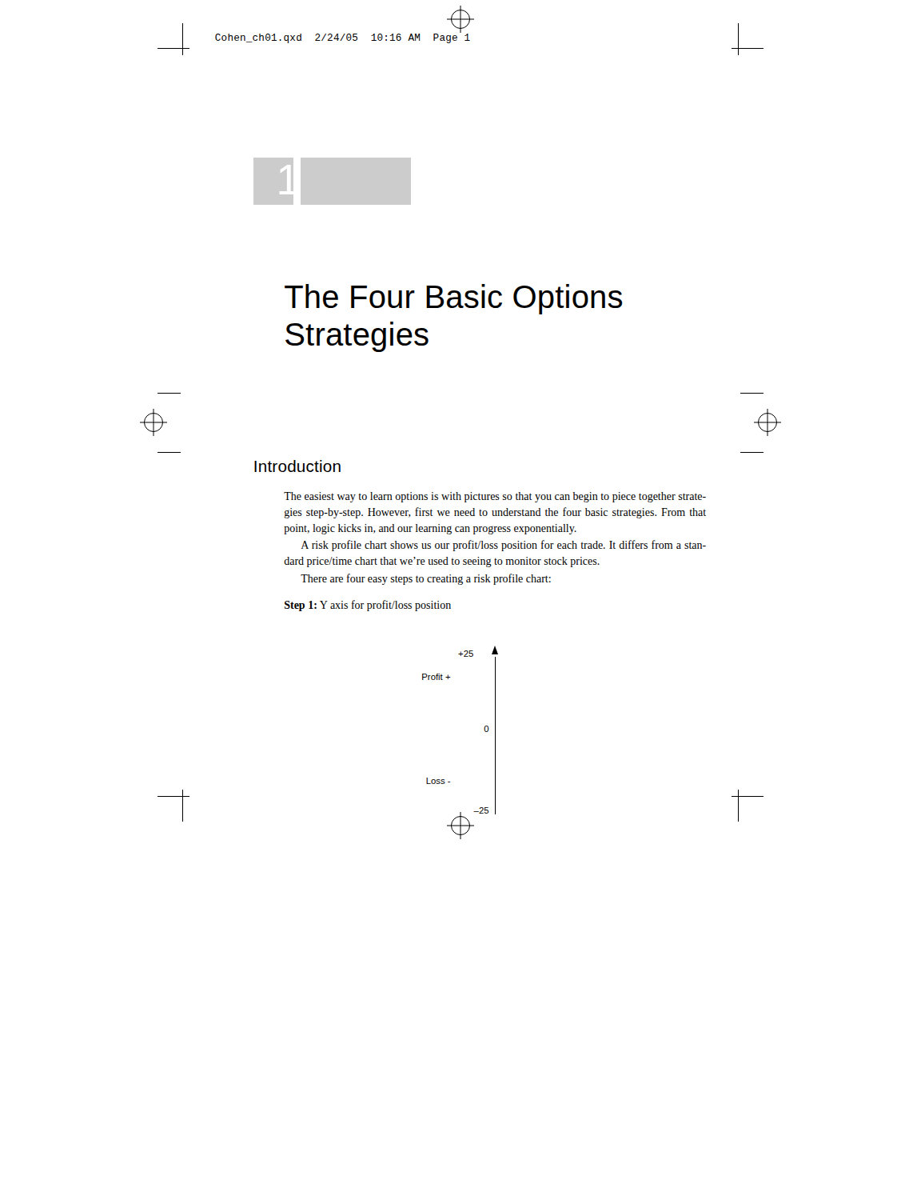Cohen_ch01.qxd 2/24/05 10:16 AM Page 1
1
The Four Basic Options
Strategies
Introduction
The easiest way to learn options is with pictures so that you can begin to piece together strategies step-by-step. However, first we need to understand the four basic strategies. From that point, logic kicks in, and our learning can progress exponentially.
A risk profile chart shows us our profit/loss position for each trade. It differs from a standard price/time chart that we’re used to seeing to monitor stock prices.
There are four easy steps to creating a risk profile chart:
Step 1: Y axis for profit/loss position
+25
0
–25
Profit +
Loss -